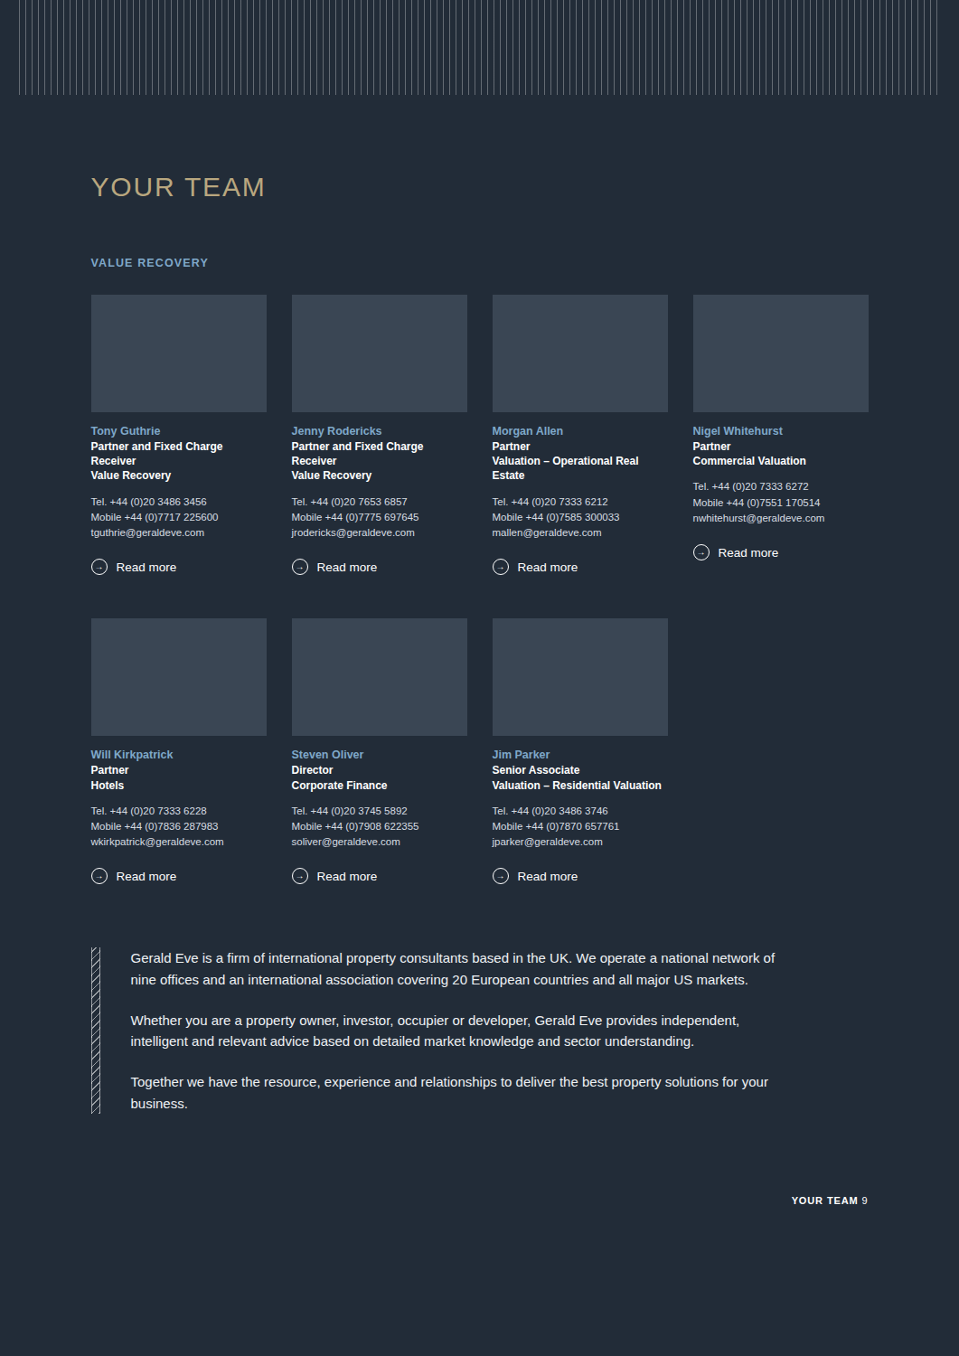YOUR TEAM
Value Recovery
Tony Guthrie
Partner and Fixed Charge Receiver
Value Recovery
Tel. +44 (0)20 3486 3456
Mobile +44 (0)7717 225600
tguthrie@geraldeve.com
→Read more
Jenny Rodericks
Partner and Fixed Charge Receiver
Value Recovery
Tel. +44 (0)20 7653 6857
Mobile +44 (0)7775 697645
jrodericks@geraldeve.com
→Read more
Morgan Allen
Partner
Valuation – Operational Real Estate
Tel. +44 (0)20 7333 6212
Mobile +44 (0)7585 300033
mallen@geraldeve.com
→Read more
Nigel Whitehurst
Partner
Commercial Valuation
Tel. +44 (0)20 7333 6272
Mobile +44 (0)7551 170514
nwhitehurst@geraldeve.com
→Read more
Will Kirkpatrick
Partner
Hotels
Tel. +44 (0)20 7333 6228
Mobile +44 (0)7836 287983
wkirkpatrick@geraldeve.com
→Read more
Steven Oliver
Director
Corporate Finance
Tel. +44 (0)20 3745 5892
Mobile +44 (0)7908 622355
soliver@geraldeve.com
→Read more
Jim Parker
Senior Associate
Valuation – Residential Valuation
Tel. +44 (0)20 3486 3746
Mobile +44 (0)7870 657761
jparker@geraldeve.com
→Read more
Gerald Eve is a firm of international property consultants based in the UK. We operate a national network of nine offices and an international association covering 20 European countries and all major US markets.
Whether you are a property owner, investor, occupier or developer, Gerald Eve provides independent, intelligent and relevant advice based on detailed market knowledge and sector understanding.
Together we have the resource, experience and relationships to deliver the best property solutions for your business.
YOUR TEAM 9